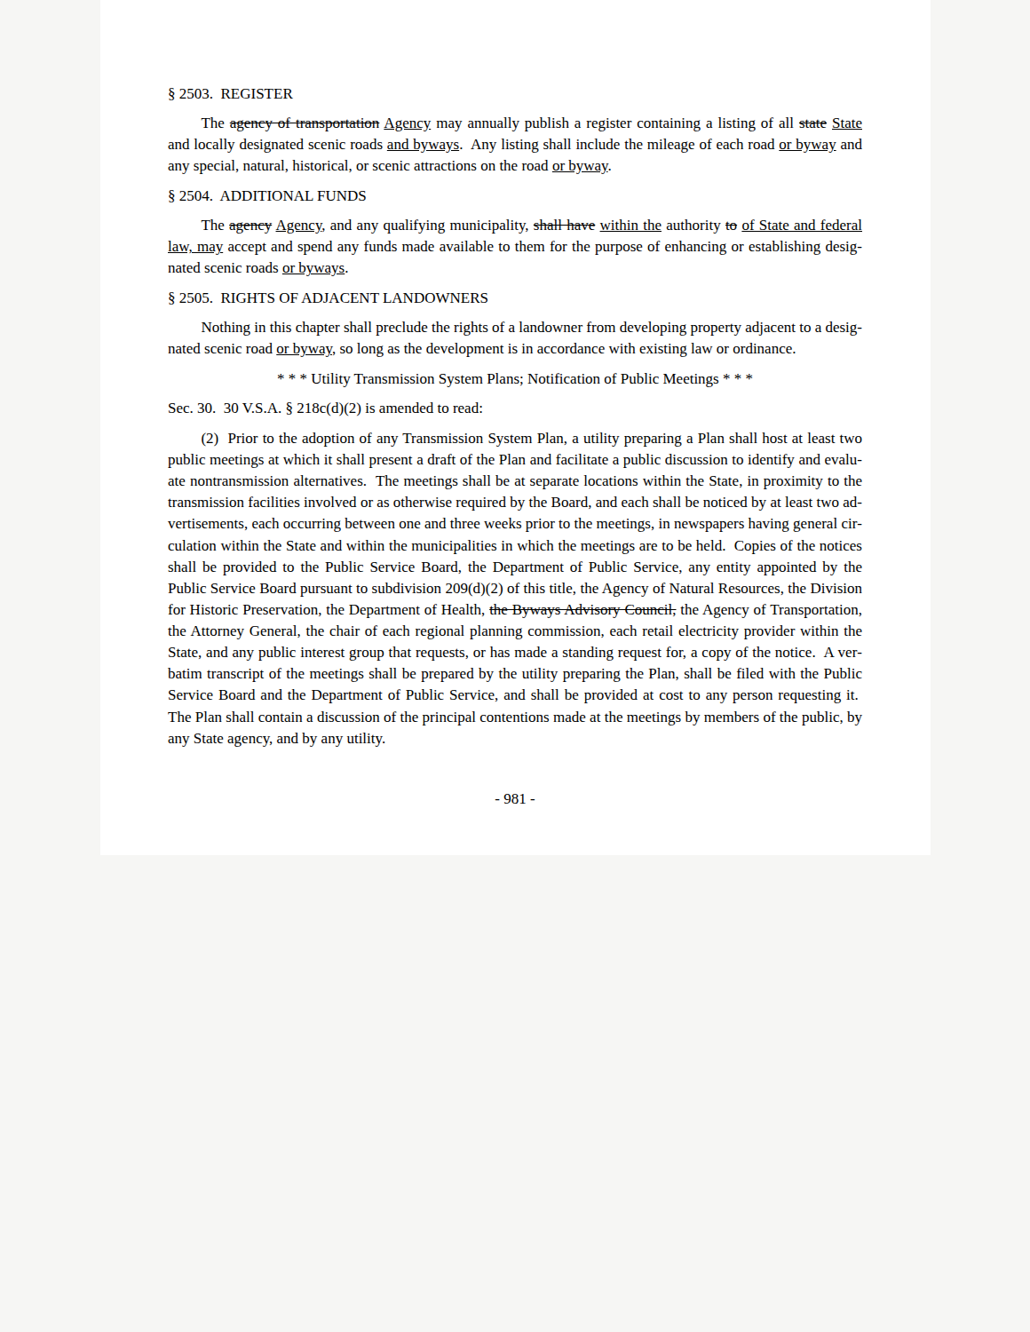§ 2503. REGISTER
The agency of transportation Agency may annually publish a register containing a listing of all state State and locally designated scenic roads and byways. Any listing shall include the mileage of each road or byway and any special, natural, historical, or scenic attractions on the road or byway.
§ 2504. ADDITIONAL FUNDS
The agency Agency, and any qualifying municipality, shall have within the authority to of State and federal law, may accept and spend any funds made available to them for the purpose of enhancing or establishing designated scenic roads or byways.
§ 2505. RIGHTS OF ADJACENT LANDOWNERS
Nothing in this chapter shall preclude the rights of a landowner from developing property adjacent to a designated scenic road or byway, so long as the development is in accordance with existing law or ordinance.
* * * Utility Transmission System Plans; Notification of Public Meetings * * *
Sec. 30. 30 V.S.A. § 218c(d)(2) is amended to read:
(2) Prior to the adoption of any Transmission System Plan, a utility preparing a Plan shall host at least two public meetings at which it shall present a draft of the Plan and facilitate a public discussion to identify and evaluate nontransmission alternatives. The meetings shall be at separate locations within the State, in proximity to the transmission facilities involved or as otherwise required by the Board, and each shall be noticed by at least two advertisements, each occurring between one and three weeks prior to the meetings, in newspapers having general circulation within the State and within the municipalities in which the meetings are to be held. Copies of the notices shall be provided to the Public Service Board, the Department of Public Service, any entity appointed by the Public Service Board pursuant to subdivision 209(d)(2) of this title, the Agency of Natural Resources, the Division for Historic Preservation, the Department of Health, the Byways Advisory Council, the Agency of Transportation, the Attorney General, the chair of each regional planning commission, each retail electricity provider within the State, and any public interest group that requests, or has made a standing request for, a copy of the notice. A verbatim transcript of the meetings shall be prepared by the utility preparing the Plan, shall be filed with the Public Service Board and the Department of Public Service, and shall be provided at cost to any person requesting it. The Plan shall contain a discussion of the principal contentions made at the meetings by members of the public, by any State agency, and by any utility.
- 981 -